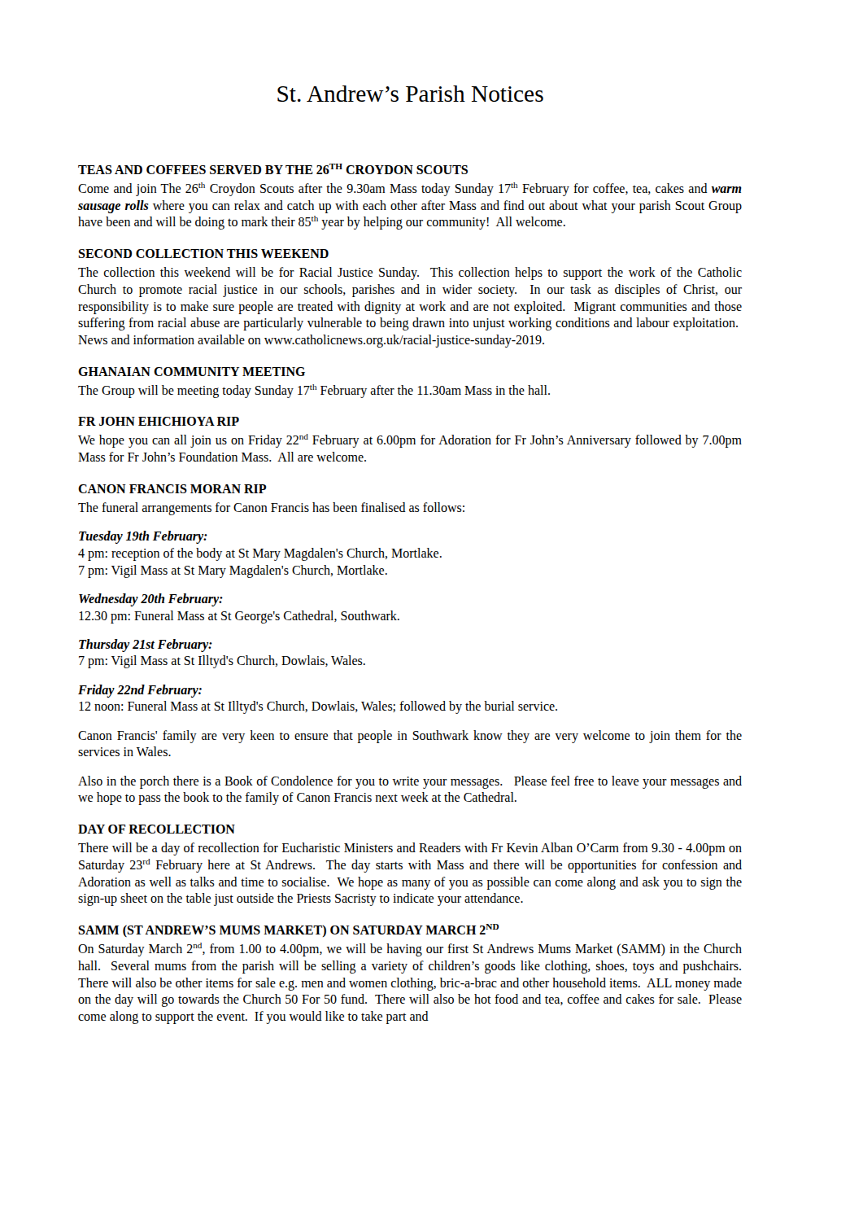St. Andrew’s Parish Notices
Teas and Coffees Served by the 26th Croydon Scouts
Come and join The 26th Croydon Scouts after the 9.30am Mass today Sunday 17th February for coffee, tea, cakes and warm sausage rolls where you can relax and catch up with each other after Mass and find out about what your parish Scout Group have been and will be doing to mark their 85th year by helping our community! All welcome.
Second Collection This Weekend
The collection this weekend will be for Racial Justice Sunday. This collection helps to support the work of the Catholic Church to promote racial justice in our schools, parishes and in wider society. In our task as disciples of Christ, our responsibility is to make sure people are treated with dignity at work and are not exploited. Migrant communities and those suffering from racial abuse are particularly vulnerable to being drawn into unjust working conditions and labour exploitation. News and information available on www.catholicnews.org.uk/racial-justice-sunday-2019.
Ghanaian Community Meeting
The Group will be meeting today Sunday 17th February after the 11.30am Mass in the hall.
Fr John Ehichioya RIP
We hope you can all join us on Friday 22nd February at 6.00pm for Adoration for Fr John’s Anniversary followed by 7.00pm Mass for Fr John’s Foundation Mass. All are welcome.
Canon Francis Moran RIP
The funeral arrangements for Canon Francis has been finalised as follows:
Tuesday 19th February:
4 pm: reception of the body at St Mary Magdalen's Church, Mortlake.
7 pm: Vigil Mass at St Mary Magdalen's Church, Mortlake.
Wednesday 20th February:
12.30 pm: Funeral Mass at St George's Cathedral, Southwark.
Thursday 21st February:
7 pm: Vigil Mass at St Illtyd's Church, Dowlais, Wales.
Friday 22nd February:
12 noon: Funeral Mass at St Illtyd's Church, Dowlais, Wales; followed by the burial service.
Canon Francis' family are very keen to ensure that people in Southwark know they are very welcome to join them for the services in Wales.
Also in the porch there is a Book of Condolence for you to write your messages. Please feel free to leave your messages and we hope to pass the book to the family of Canon Francis next week at the Cathedral.
Day of Recollection
There will be a day of recollection for Eucharistic Ministers and Readers with Fr Kevin Alban O’Carm from 9.30 - 4.00pm on Saturday 23rd February here at St Andrews. The day starts with Mass and there will be opportunities for confession and Adoration as well as talks and time to socialise. We hope as many of you as possible can come along and ask you to sign the sign-up sheet on the table just outside the Priests Sacristy to indicate your attendance.
SAMM (St Andrew’s Mums Market) on Saturday March 2nd
On Saturday March 2nd, from 1.00 to 4.00pm, we will be having our first St Andrews Mums Market (SAMM) in the Church hall. Several mums from the parish will be selling a variety of children’s goods like clothing, shoes, toys and pushchairs. There will also be other items for sale e.g. men and women clothing, bric-a-brac and other household items. ALL money made on the day will go towards the Church 50 For 50 fund. There will also be hot food and tea, coffee and cakes for sale. Please come along to support the event. If you would like to take part and